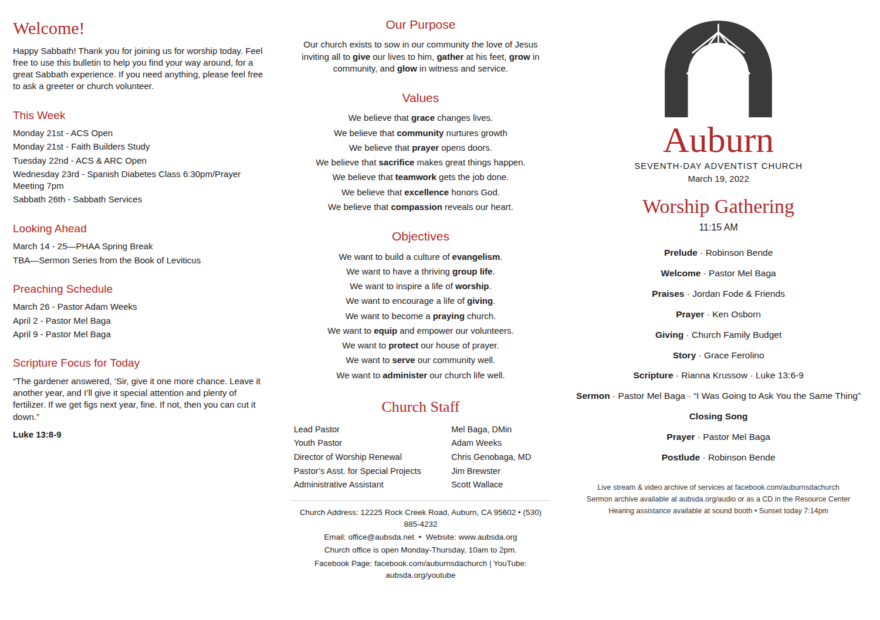Welcome!
Happy Sabbath! Thank you for joining us for worship today. Feel free to use this bulletin to help you find your way around, for a great Sabbath experience. If you need anything, please feel free to ask a greeter or church volunteer.
This Week
Monday 21st - ACS Open
Monday 21st - Faith Builders Study
Tuesday 22nd - ACS & ARC Open
Wednesday 23rd - Spanish Diabetes Class 6:30pm/Prayer Meeting 7pm
Sabbath 26th - Sabbath Services
Looking Ahead
March 14 - 25—PHAA Spring Break
TBA—Sermon Series from the Book of Leviticus
Preaching Schedule
March 26 - Pastor Adam Weeks
April 2 - Pastor Mel Baga
April 9 - Pastor Mel Baga
Scripture Focus for Today
“The gardener answered, ‘Sir, give it one more chance. Leave it another year, and I’ll give it special attention and plenty of fertilizer. If we get figs next year, fine. If not, then you can cut it down.”
Luke 13:8-9
Our Purpose
Our church exists to sow in our community the love of Jesus inviting all to give our lives to him, gather at his feet, grow in community, and glow in witness and service.
Values
We believe that grace changes lives.
We believe that community nurtures growth
We believe that prayer opens doors.
We believe that sacrifice makes great things happen.
We believe that teamwork gets the job done.
We believe that excellence honors God.
We believe that compassion reveals our heart.
Objectives
We want to build a culture of evangelism.
We want to have a thriving group life.
We want to inspire a life of worship.
We want to encourage a life of giving.
We want to become a praying church.
We want to equip and empower our volunteers.
We want to protect our house of prayer.
We want to serve our community well.
We want to administer our church life well.
Church Staff
| Lead Pastor | Mel Baga, DMin |
| Youth Pastor | Adam Weeks |
| Director of Worship Renewal | Chris Genobaga, MD |
| Pastor’s Asst. for Special Projects | Jim Brewster |
| Administrative Assistant | Scott Wallace |
Church Address: 12225 Rock Creek Road, Auburn, CA 95602 • (530) 885-4232
Email: office@aubsda.net • Website: www.aubsda.org
Church office is open Monday-Thursday, 10am to 2pm.
Facebook Page: facebook.com/auburnsdachurch | YouTube: aubsda.org/youtube
Auburn
Seventh-day Adventist Church
March 19, 2022
Worship Gathering
11:15 AM
Prelude · Robinson Bende
Welcome · Pastor Mel Baga
Praises · Jordan Fode & Friends
Prayer · Ken Osborn
Giving · Church Family Budget
Story · Grace Ferolino
Scripture · Rianna Krussow · Luke 13:6-9
Sermon · Pastor Mel Baga · “I Was Going to Ask You the Same Thing”
Closing Song
Prayer · Pastor Mel Baga
Postlude · Robinson Bende
Live stream & video archive of services at facebook.com/auburnsdachurch
Sermon archive available at aubsda.org/audio or as a CD in the Resource Center
Hearing assistance available at sound booth • Sunset today 7:14pm